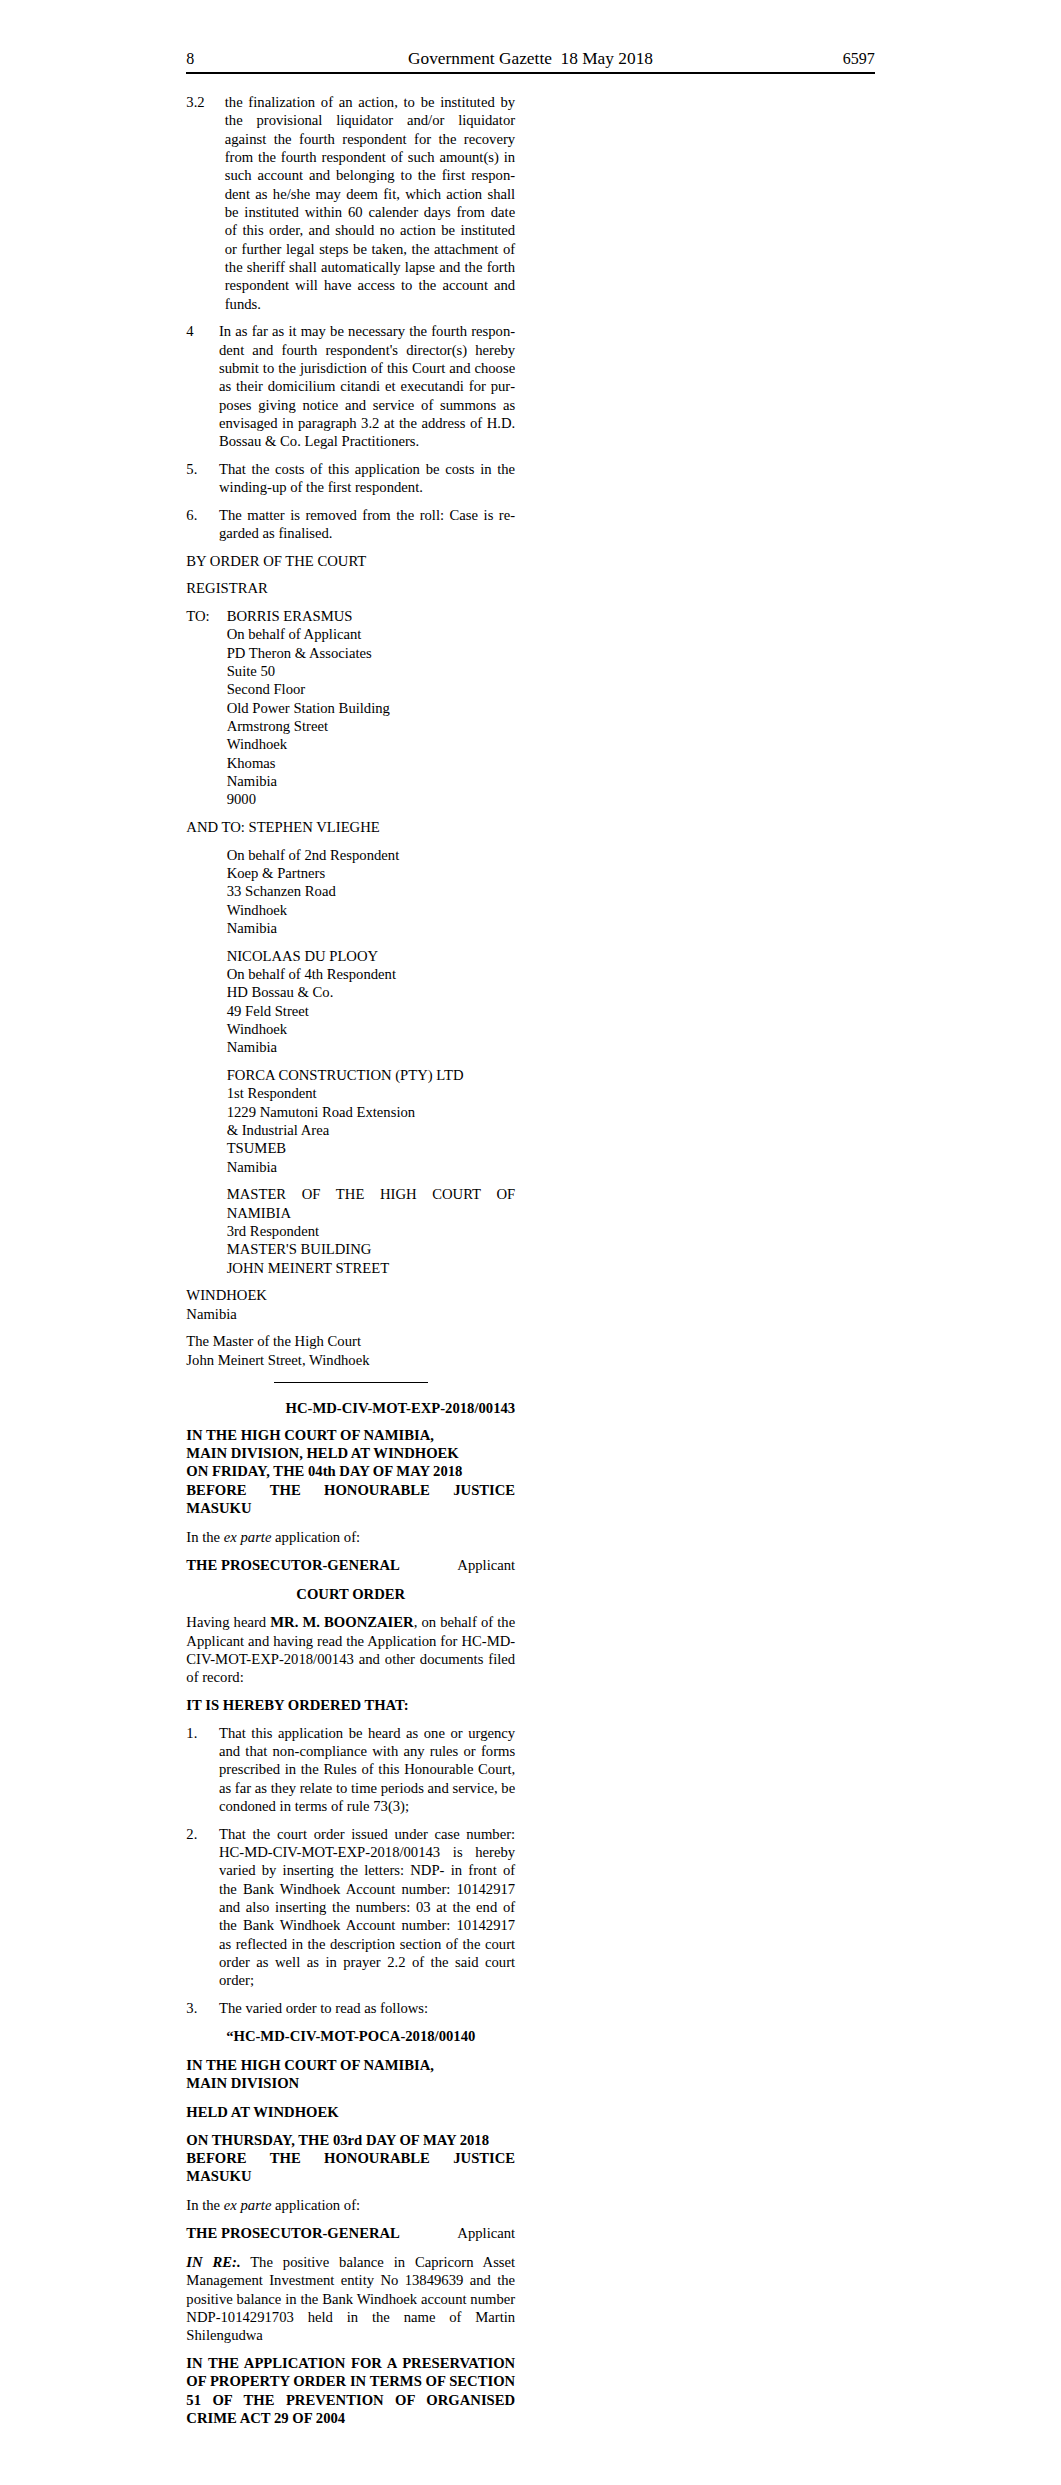8
Government Gazette 18 May 2018
6597
3.2the finalization of an action, to be instituted by the provisional liquidator and/or liquidator against the fourth respondent for the recovery from the fourth respondent of such amount(s) in such account and belonging to the first respondent as he/she may deem fit, which action shall be instituted within 60 calender days from date of this order, and should no action be instituted or further legal steps be taken, the attachment of the sheriff shall automatically lapse and the forth respondent will have access to the account and funds.
4 In as far as it may be necessary the fourth respondent and fourth respondent's director(s) hereby submit to the jurisdiction of this Court and choose as their domicilium citandi et executandi for purposes giving notice and service of summons as envisaged in paragraph 3.2 at the address of H.D. Bossau & Co. Legal Practitioners.
5. That the costs of this application be costs in the winding-up of the first respondent.
6. The matter is removed from the roll: Case is regarded as finalised.
BY ORDER OF THE COURT
REGISTRAR
TO: BORRIS ERASMUS
On behalf of Applicant
PD Theron & Associates
Suite 50
Second Floor
Old Power Station Building
Armstrong Street
Windhoek
Khomas
Namibia
9000
AND TO: STEPHEN VLIEGHE
On behalf of 2nd Respondent
Koep & Partners
33 Schanzen Road
Windhoek
Namibia
NICOLAAS DU PLOOY
On behalf of 4th Respondent
HD Bossau & Co.
49 Feld Street
Windhoek
Namibia
FORCA CONSTRUCTION (PTY) LTD
1st Respondent
1229 Namutoni Road Extension
& Industrial Area
TSUMEB
Namibia
MASTER OF THE HIGH COURT OF NAMIBIA
3rd Respondent
MASTER'S BUILDING
JOHN MEINERT STREET
WINDHOEK
Namibia
The Master of the High Court
John Meinert Street, Windhoek
HC-MD-CIV-MOT-EXP-2018/00143
IN THE HIGH COURT OF NAMIBIA, MAIN DIVISION, HELD AT WINDHOEK ON FRIDAY, THE 04th DAY OF MAY 2018 BEFORE THE HONOURABLE JUSTICE MASUKU
In the ex parte application of:
THE PROSECUTOR-GENERAL Applicant
COURT ORDER
Having heard MR. M. BOONZAIER, on behalf of the Applicant and having read the Application for HC-MD-CIV-MOT-EXP-2018/00143 and other documents filed of record:
IT IS HEREBY ORDERED THAT:
1. That this application be heard as one or urgency and that non-compliance with any rules or forms prescribed in the Rules of this Honourable Court, as far as they relate to time periods and service, be condoned in terms of rule 73(3);
2. That the court order issued under case number: HC-MD-CIV-MOT-EXP-2018/00143 is hereby varied by inserting the letters: NDP- in front of the Bank Windhoek Account number: 10142917 and also inserting the numbers: 03 at the end of the Bank Windhoek Account number: 10142917 as reflected in the description section of the court order as well as in prayer 2.2 of the said court order;
3. The varied order to read as follows:
“HC-MD-CIV-MOT-POCA-2018/00140
IN THE HIGH COURT OF NAMIBIA, MAIN DIVISION
HELD AT WINDHOEK
ON THURSDAY, THE 03rd DAY OF MAY 2018 BEFORE THE HONOURABLE JUSTICE MASUKU
In the ex parte application of:
THE PROSECUTOR-GENERAL Applicant
IN RE:. The positive balance in Capricorn Asset Management Investment entity No 13849639 and the positive balance in the Bank Windhoek account number NDP-1014291703 held in the name of Martin Shilengudwa
IN THE APPLICATION FOR A PRESERVATION OF PROPERTY ORDER IN TERMS OF SECTION 51 OF THE PREVENTION OF ORGANISED CRIME ACT 29 OF 2004